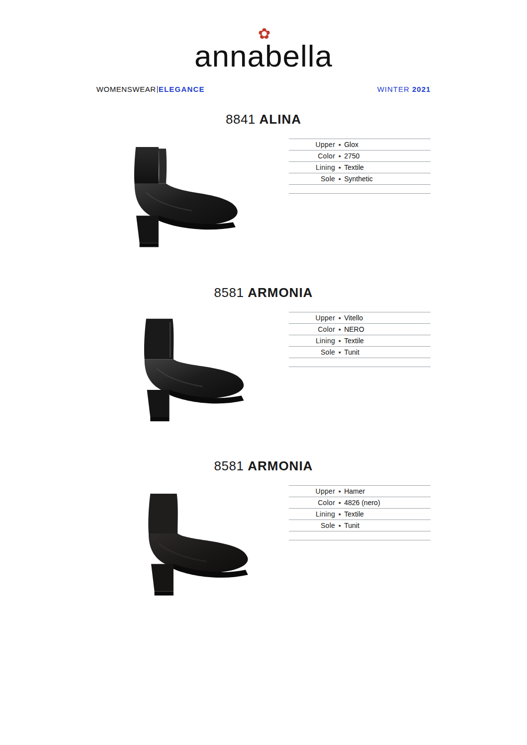✿
annabella
WOMENSWEAR ELEGANCE
WINTER 2021
8841 ALINA
| Upper | ▪ | Glox |
| Color | ▪ | 2750 |
| Lining | ▪ | Textile |
| Sole | ▪ | Synthetic |
8581 ARMONIA
| Upper | ▪ | Vitello |
| Color | ▪ | NERO |
| Lining | ▪ | Textile |
| Sole | ▪ | Tunit |
8581 ARMONIA
| Upper | ▪ | Hamer |
| Color | ▪ | 4826 (nero) |
| Lining | ▪ | Textile |
| Sole | ▪ | Tunit |